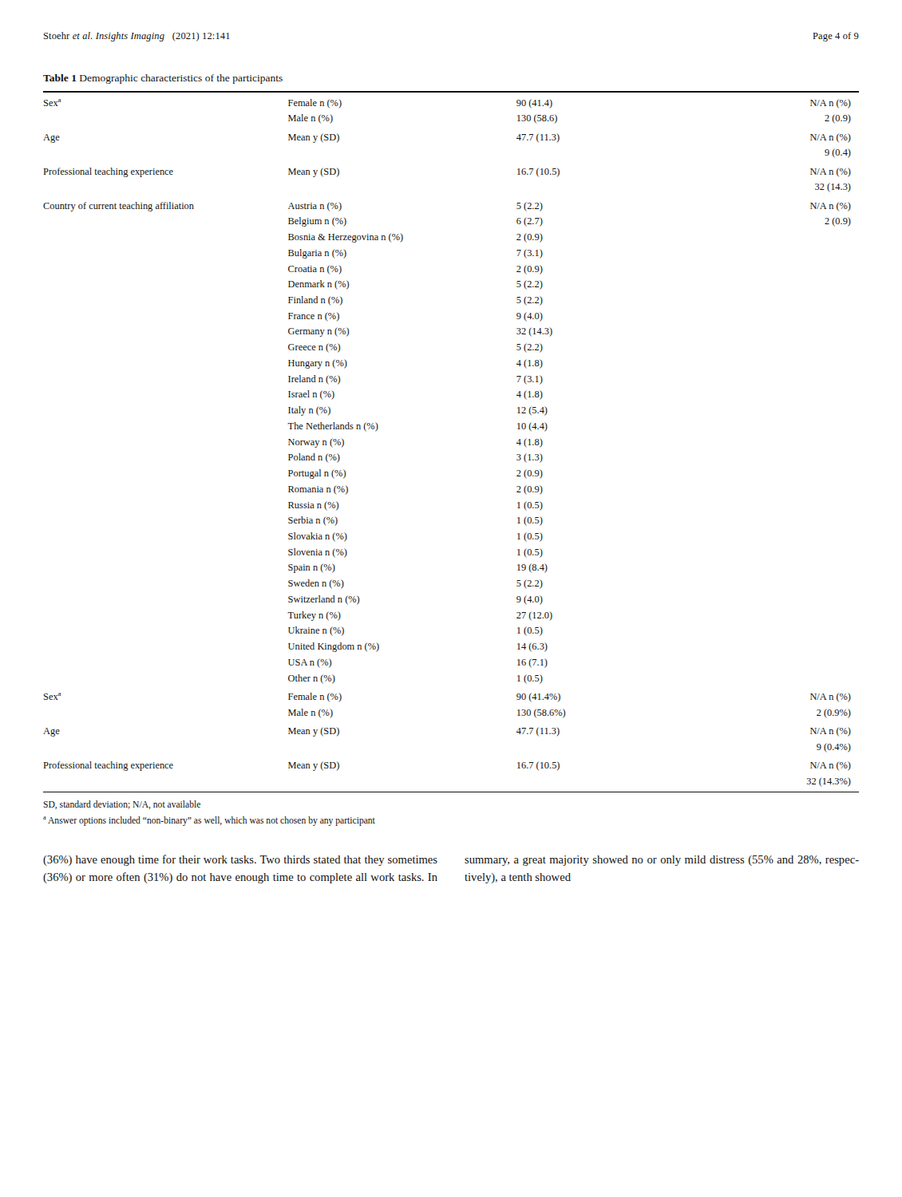Stoehr et al. Insights Imaging (2021) 12:141
Page 4 of 9
Table 1 Demographic characteristics of the participants
| Sex a | Female n (%) | 90 (41.4) | N/A n (%) |
| | Male n (%) | 130 (58.6) | 2 (0.9) |
| Age | Mean y (SD) | 47.7 (11.3) | N/A n (%) |
| | | | 9 (0.4) |
| Professional teaching experience | Mean y (SD) | 16.7 (10.5) | N/A n (%) |
| | | | 32 (14.3) |
| Country of current teaching affiliation | Austria n (%) | 5 (2.2) | N/A n (%) |
| | Belgium n (%) | 6 (2.7) | 2 (0.9) |
| | Bosnia & Herzegovina n (%) | 2 (0.9) | |
| | Bulgaria n (%) | 7 (3.1) | |
| | Croatia n (%) | 2 (0.9) | |
| | Denmark n (%) | 5 (2.2) | |
| | Finland n (%) | 5 (2.2) | |
| | France n (%) | 9 (4.0) | |
| | Germany n (%) | 32 (14.3) | |
| | Greece n (%) | 5 (2.2) | |
| | Hungary n (%) | 4 (1.8) | |
| | Ireland n (%) | 7 (3.1) | |
| | Israel n (%) | 4 (1.8) | |
| | Italy n (%) | 12 (5.4) | |
| | The Netherlands n (%) | 10 (4.4) | |
| | Norway n (%) | 4 (1.8) | |
| | Poland n (%) | 3 (1.3) | |
| | Portugal n (%) | 2 (0.9) | |
| | Romania n (%) | 2 (0.9) | |
| | Russia n (%) | 1 (0.5) | |
| | Serbia n (%) | 1 (0.5) | |
| | Slovakia n (%) | 1 (0.5) | |
| | Slovenia n (%) | 1 (0.5) | |
| | Spain n (%) | 19 (8.4) | |
| | Sweden n (%) | 5 (2.2) | |
| | Switzerland n (%) | 9 (4.0) | |
| | Turkey n (%) | 27 (12.0) | |
| | Ukraine n (%) | 1 (0.5) | |
| | United Kingdom n (%) | 14 (6.3) | |
| | USA n (%) | 16 (7.1) | |
| | Other n (%) | 1 (0.5) | |
| Sex a | Female n (%) | 90 (41.4%) | N/A n (%) |
| | Male n (%) | 130 (58.6%) | 2 (0.9%) |
| Age | Mean y (SD) | 47.7 (11.3) | N/A n (%) |
| | | | 9 (0.4%) |
| Professional teaching experience | Mean y (SD) | 16.7 (10.5) | N/A n (%) |
| | | | 32 (14.3%) |
SD, standard deviation; N/A, not available
a Answer options included “non-binary” as well, which was not chosen by any participant
(36%) have enough time for their work tasks. Two thirds stated that they sometimes (36%) or more often (31%) do not have enough time to complete all work tasks. In summary, a great majority showed no or only mild distress (55% and 28%, respectively), a tenth showed